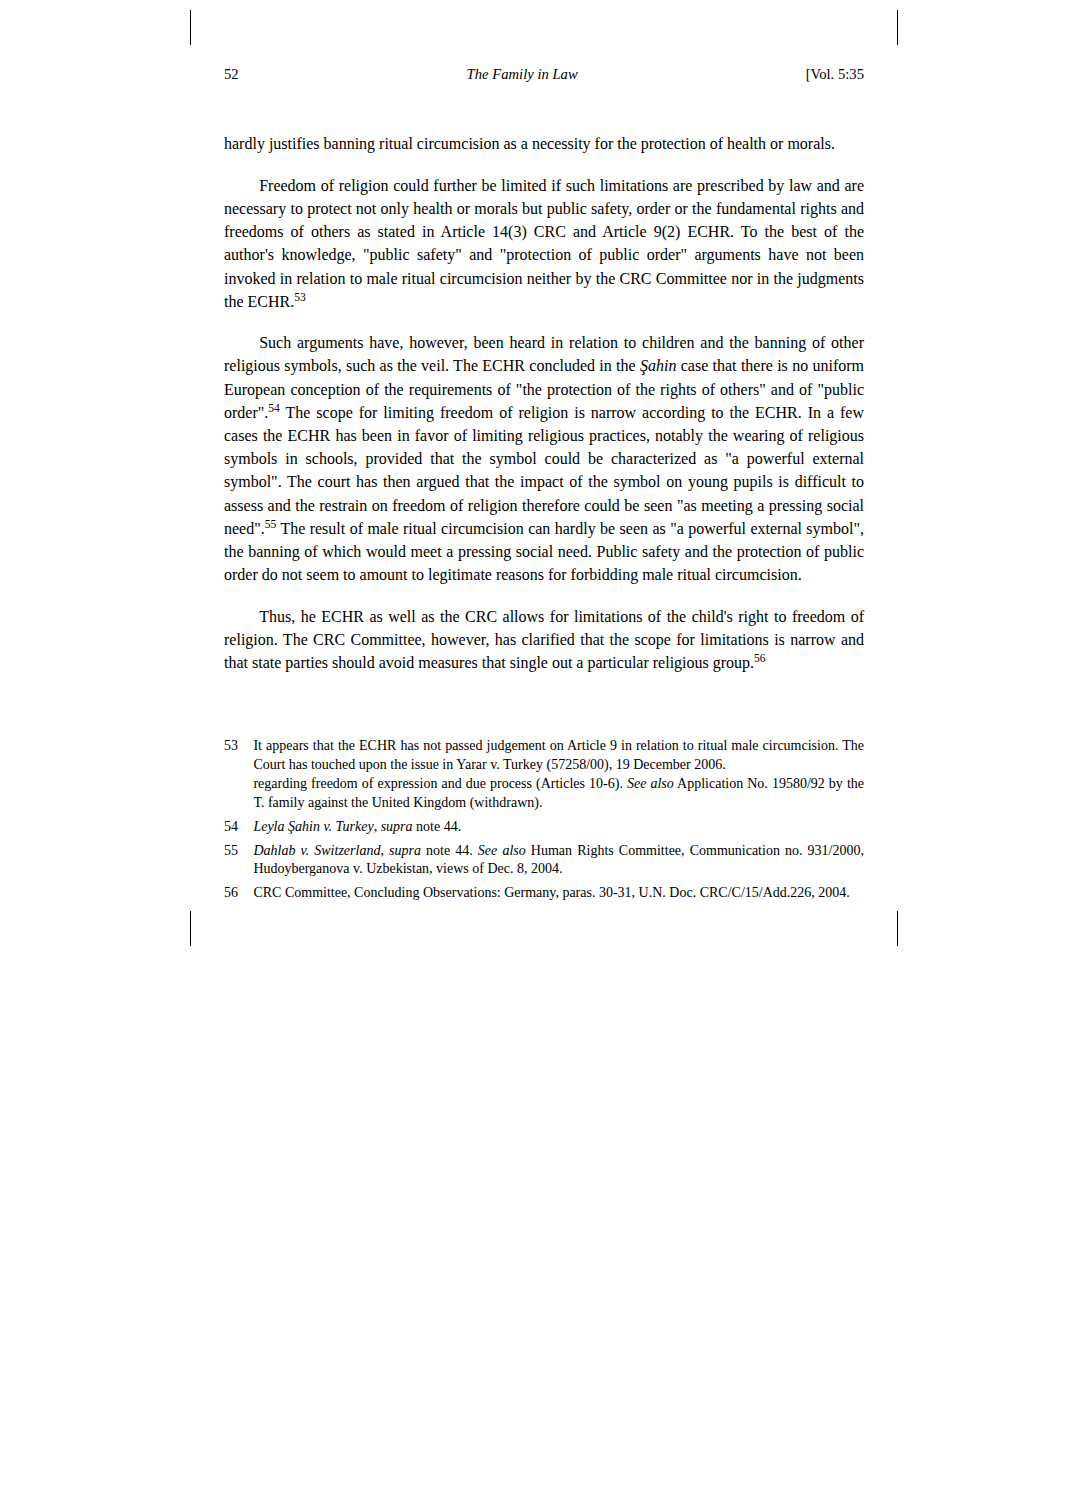52 The Family in Law [Vol. 5:35
hardly justifies banning ritual circumcision as a necessity for the protection of health or morals.
Freedom of religion could further be limited if such limitations are prescribed by law and are necessary to protect not only health or morals but public safety, order or the fundamental rights and freedoms of others as stated in Article 14(3) CRC and Article 9(2) ECHR. To the best of the author's knowledge, "public safety" and "protection of public order" arguments have not been invoked in relation to male ritual circumcision neither by the CRC Committee nor in the judgments the ECHR.53
Such arguments have, however, been heard in relation to children and the banning of other religious symbols, such as the veil. The ECHR concluded in the Şahin case that there is no uniform European conception of the requirements of "the protection of the rights of others" and of "public order".54 The scope for limiting freedom of religion is narrow according to the ECHR. In a few cases the ECHR has been in favor of limiting religious practices, notably the wearing of religious symbols in schools, provided that the symbol could be characterized as "a powerful external symbol". The court has then argued that the impact of the symbol on young pupils is difficult to assess and the restrain on freedom of religion therefore could be seen "as meeting a pressing social need".55 The result of male ritual circumcision can hardly be seen as "a powerful external symbol", the banning of which would meet a pressing social need. Public safety and the protection of public order do not seem to amount to legitimate reasons for forbidding male ritual circumcision.
Thus, he ECHR as well as the CRC allows for limitations of the child's right to freedom of religion. The CRC Committee, however, has clarified that the scope for limitations is narrow and that state parties should avoid measures that single out a particular religious group.56
It appears that the ECHR has not passed judgement on Article 9 in relation to ritual male circumcision. The Court has touched upon the issue in Yarar v. Turkey (57258/00), 19 December 2006.
regarding freedom of expression and due process (Articles 10-6). See also Application No. 19580/92 by the T. family against the United Kingdom (withdrawn).
Leyla Şahin v. Turkey, supra note 44.
Dahlab v. Switzerland, supra note 44. See also Human Rights Committee, Communication no. 931/2000, Hudoyberganova v. Uzbekistan, views of Dec. 8, 2004.
CRC Committee, Concluding Observations: Germany, paras. 30-31, U.N. Doc. CRC/C/15/Add.226, 2004.